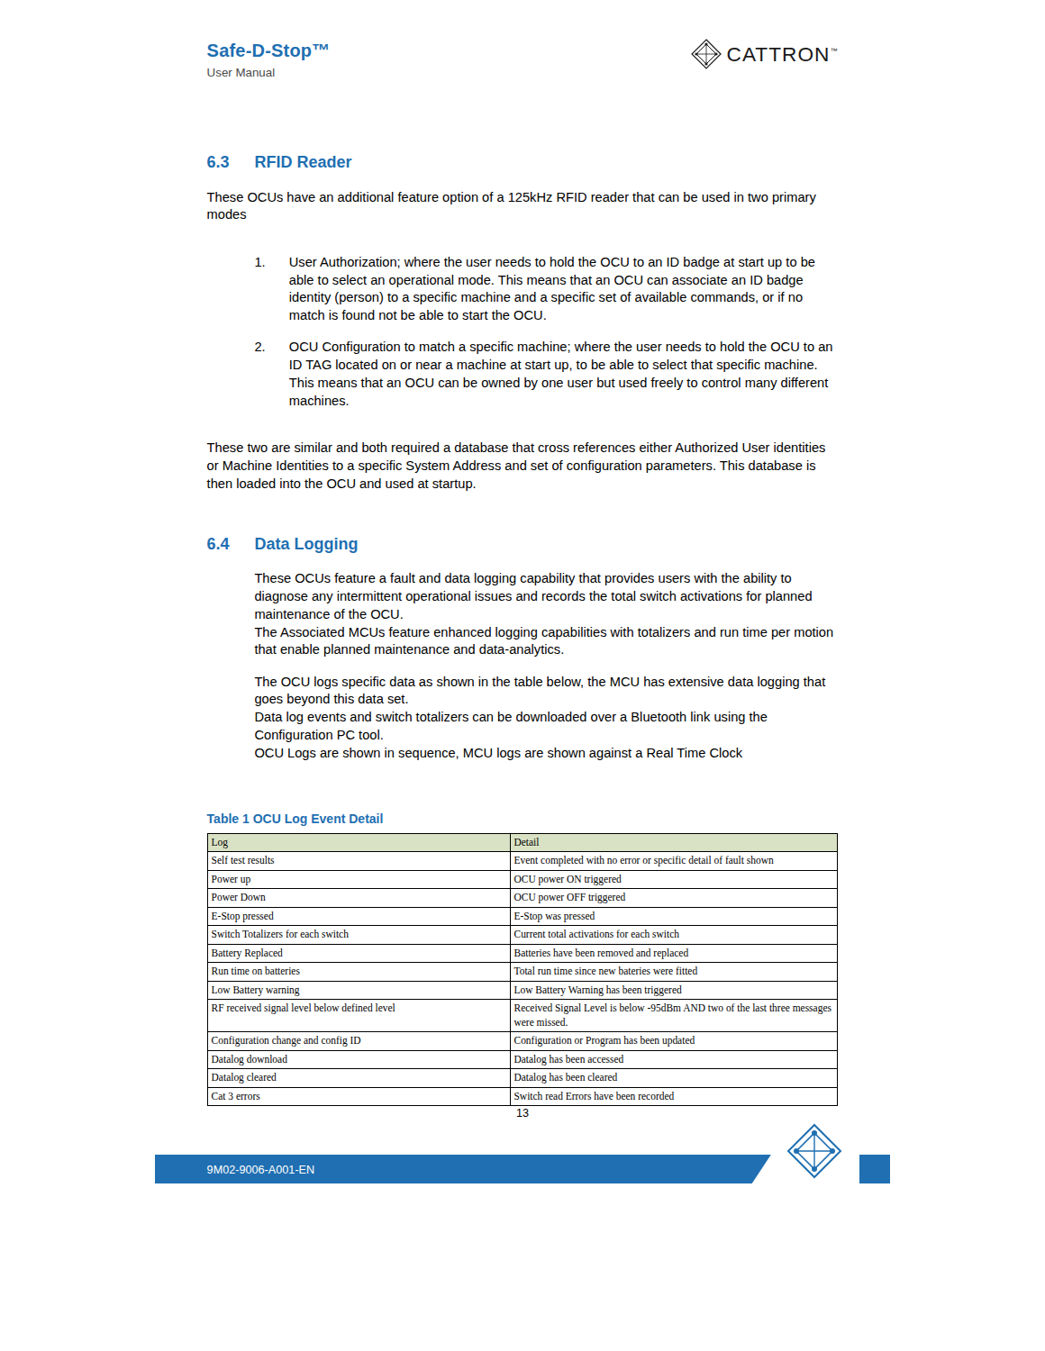Safe-D-Stop™
User Manual
CATTRON™
6.3 RFID Reader
These OCUs have an additional feature option of a 125kHz RFID reader that can be used in two primary modes
User Authorization; where the user needs to hold the OCU to an ID badge at start up to be able to select an operational mode. This means that an OCU can associate an ID badge identity (person) to a specific machine and a specific set of available commands, or if no match is found not be able to start the OCU.
OCU Configuration to match a specific machine; where the user needs to hold the OCU to an ID TAG located on or near a machine at start up, to be able to select that specific machine. This means that an OCU can be owned by one user but used freely to control many different machines.
These two are similar and both required a database that cross references either Authorized User identities or Machine Identities to a specific System Address and set of configuration parameters. This database is then loaded into the OCU and used at startup.
6.4 Data Logging
These OCUs feature a fault and data logging capability that provides users with the ability to diagnose any intermittent operational issues and records the total switch activations for planned maintenance of the OCU.
The Associated MCUs feature enhanced logging capabilities with totalizers and run time per motion that enable planned maintenance and data-analytics.
The OCU logs specific data as shown in the table below, the MCU has extensive data logging that goes beyond this data set.
Data log events and switch totalizers can be downloaded over a Bluetooth link using the Configuration PC tool.
OCU Logs are shown in sequence, MCU logs are shown against a Real Time Clock
Table 1 OCU Log Event Detail
| Log | Detail |
| --- | --- |
| Self test results | Event completed with no error or specific detail of fault shown |
| Power up | OCU power ON triggered |
| Power Down | OCU power OFF triggered |
| E-Stop pressed | E-Stop was pressed |
| Switch Totalizers for each switch | Current total activations for each switch |
| Battery Replaced | Batteries have been removed and replaced |
| Run time on batteries | Total run time since new bateries were fitted |
| Low Battery warning | Low Battery Warning has been triggered |
| RF received signal level below defined level | Received Signal Level is below -95dBm AND two of the last three messages were missed. |
| Configuration change and config ID | Configuration or Program has been updated |
| Datalog download | Datalog has been accessed |
| Datalog cleared | Datalog has been cleared |
| Cat 3 errors | Switch read Errors have been recorded |
13
9M02-9006-A001-EN